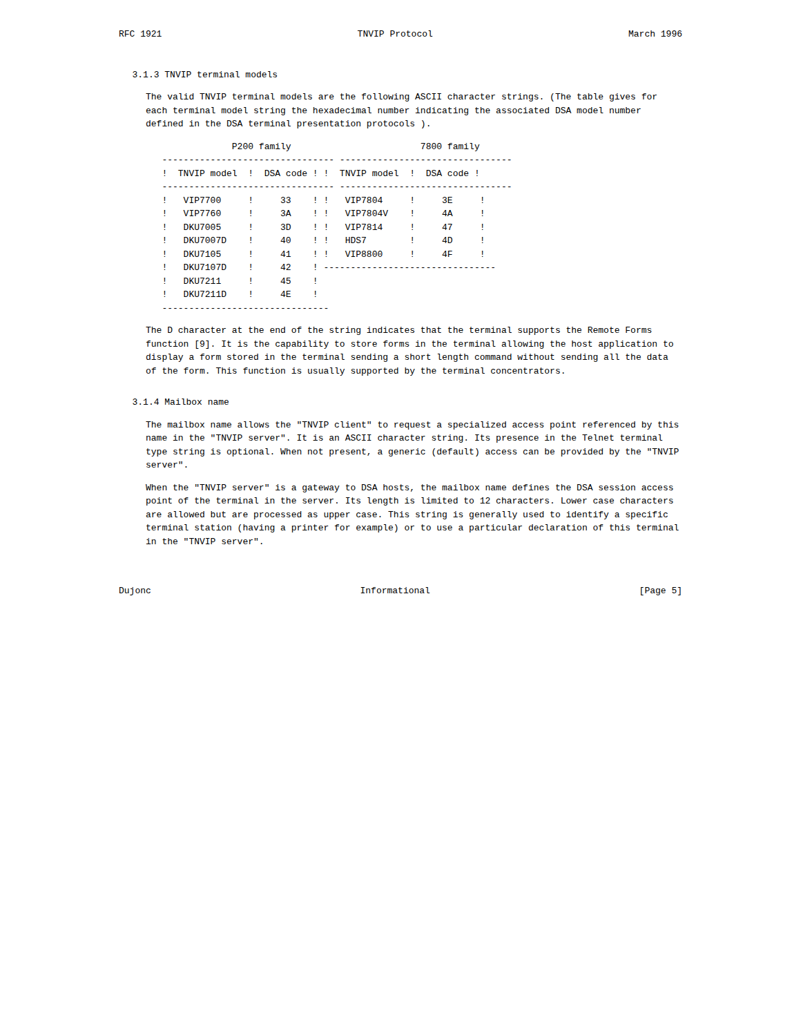RFC 1921 TNVIP Protocol March 1996
3.1.3 TNVIP terminal models
The valid TNVIP terminal models are the following ASCII character strings. (The table gives for each terminal model string the hexadecimal number indicating the associated DSA model number defined in the DSA terminal presentation protocols ).
                P200 family                        7800 family
   -------------------------------- --------------------------------
   !  TNVIP model  !  DSA code ! !  TNVIP model  !  DSA code !
   -------------------------------- --------------------------------
   !   VIP7700     !     33    ! !   VIP7804     !     3E     !
   !   VIP7760     !     3A    ! !   VIP7804V    !     4A     !
   !   DKU7005     !     3D    ! !   VIP7814     !     47     !
   !   DKU7007D    !     40    ! !   HDS7        !     4D     !
   !   DKU7105     !     41    ! !   VIP8800     !     4F     !
   !   DKU7107D    !     42    ! --------------------------------
   !   DKU7211     !     45    !
   !   DKU7211D    !     4E    !
   -------------------------------
The D character at the end of the string indicates that the terminal supports the Remote Forms function [9]. It is the capability to store forms in the terminal allowing the host application to display a form stored in the terminal sending a short length command without sending all the data of the form. This function is usually supported by the terminal concentrators.
3.1.4 Mailbox name
The mailbox name allows the "TNVIP client" to request a specialized access point referenced by this name in the "TNVIP server". It is an ASCII character string. Its presence in the Telnet terminal type string is optional. When not present, a generic (default) access can be provided by the "TNVIP server".
When the "TNVIP server" is a gateway to DSA hosts, the mailbox name defines the DSA session access point of the terminal in the server. Its length is limited to 12 characters. Lower case characters are allowed but are processed as upper case. This string is generally used to identify a specific terminal station (having a printer for example) or to use a particular declaration of this terminal in the "TNVIP server".
Dujonc Informational [Page 5]